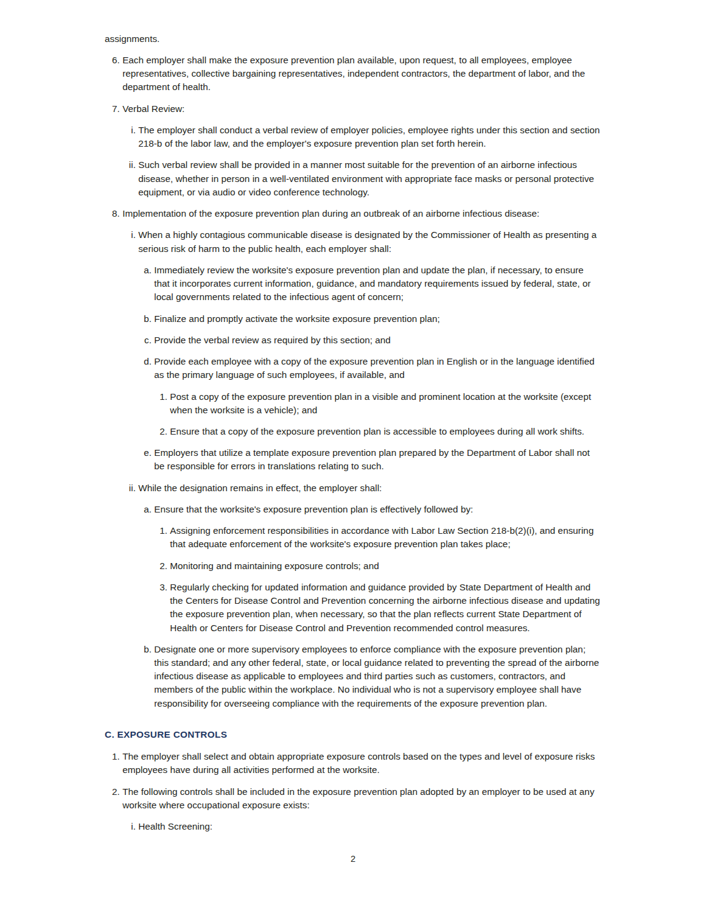assignments.
Each employer shall make the exposure prevention plan available, upon request, to all employees, employee representatives, collective bargaining representatives, independent contractors, the department of labor, and the department of health.
Verbal Review:
The employer shall conduct a verbal review of employer policies, employee rights under this section and section 218-b of the labor law, and the employer's exposure prevention plan set forth herein.
Such verbal review shall be provided in a manner most suitable for the prevention of an airborne infectious disease, whether in person in a well-ventilated environment with appropriate face masks or personal protective equipment, or via audio or video conference technology.
Implementation of the exposure prevention plan during an outbreak of an airborne infectious disease:
When a highly contagious communicable disease is designated by the Commissioner of Health as presenting a serious risk of harm to the public health, each employer shall:
Immediately review the worksite's exposure prevention plan and update the plan, if necessary, to ensure that it incorporates current information, guidance, and mandatory requirements issued by federal, state, or local governments related to the infectious agent of concern;
Finalize and promptly activate the worksite exposure prevention plan;
Provide the verbal review as required by this section; and
Provide each employee with a copy of the exposure prevention plan in English or in the language identified as the primary language of such employees, if available, and
Post a copy of the exposure prevention plan in a visible and prominent location at the worksite (except when the worksite is a vehicle); and
Ensure that a copy of the exposure prevention plan is accessible to employees during all work shifts.
Employers that utilize a template exposure prevention plan prepared by the Department of Labor shall not be responsible for errors in translations relating to such.
While the designation remains in effect, the employer shall:
Ensure that the worksite's exposure prevention plan is effectively followed by:
Assigning enforcement responsibilities in accordance with Labor Law Section 218-b(2)(i), and ensuring that adequate enforcement of the worksite's exposure prevention plan takes place;
Monitoring and maintaining exposure controls; and
Regularly checking for updated information and guidance provided by State Department of Health and the Centers for Disease Control and Prevention concerning the airborne infectious disease and updating the exposure prevention plan, when necessary, so that the plan reflects current State Department of Health or Centers for Disease Control and Prevention recommended control measures.
Designate one or more supervisory employees to enforce compliance with the exposure prevention plan; this standard; and any other federal, state, or local guidance related to preventing the spread of the airborne infectious disease as applicable to employees and third parties such as customers, contractors, and members of the public within the workplace. No individual who is not a supervisory employee shall have responsibility for overseeing compliance with the requirements of the exposure prevention plan.
C. EXPOSURE CONTROLS
The employer shall select and obtain appropriate exposure controls based on the types and level of exposure risks employees have during all activities performed at the worksite.
The following controls shall be included in the exposure prevention plan adopted by an employer to be used at any worksite where occupational exposure exists:
Health Screening:
2